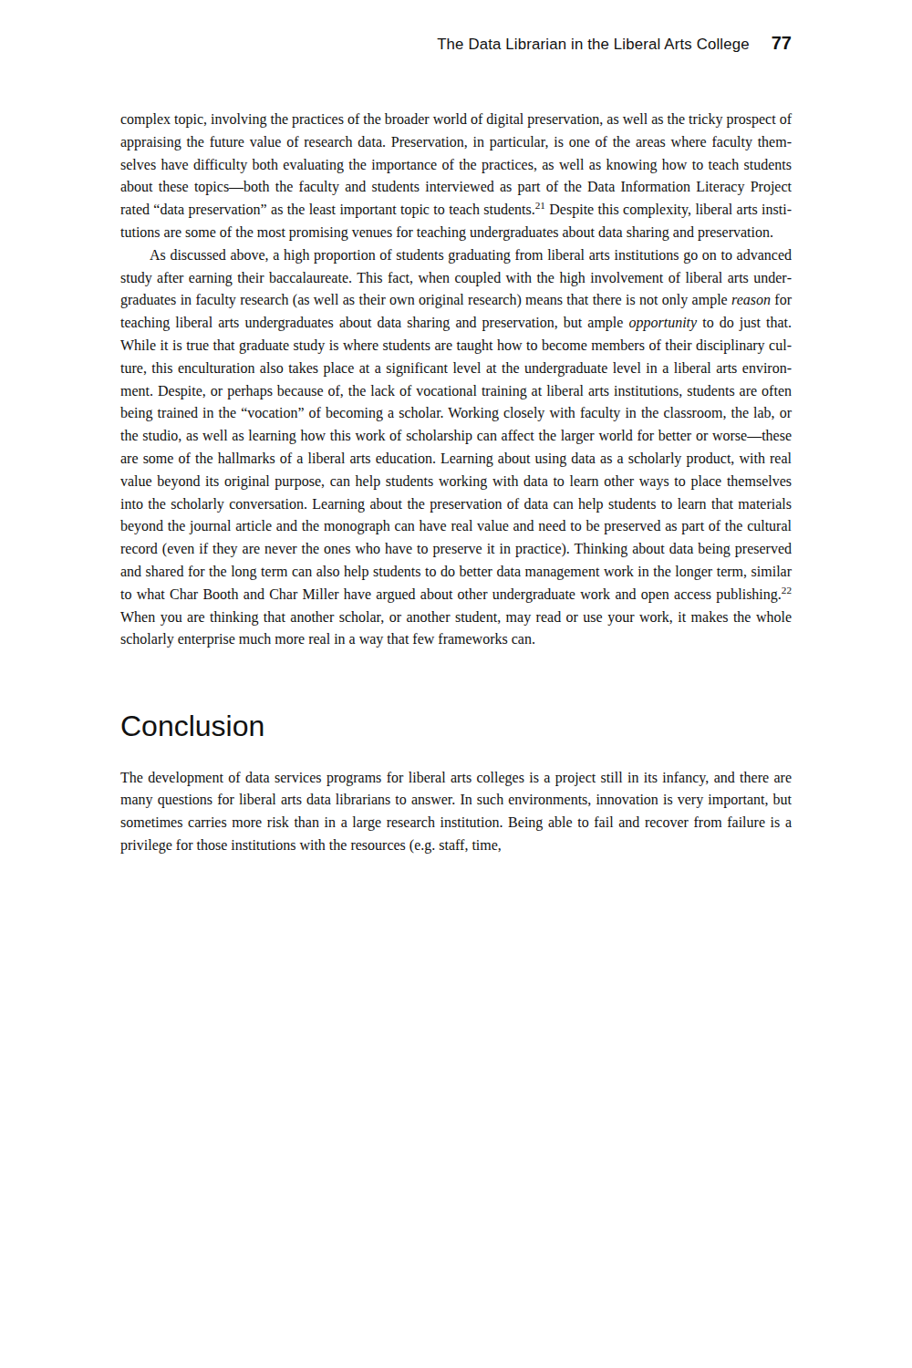The Data Librarian in the Liberal Arts College 77
complex topic, involving the practices of the broader world of digital preservation, as well as the tricky prospect of appraising the future value of research data. Preservation, in particular, is one of the areas where faculty themselves have difficulty both evaluating the importance of the practices, as well as knowing how to teach students about these topics—both the faculty and students interviewed as part of the Data Information Literacy Project rated “data preservation” as the least important topic to teach students.21 Despite this complexity, liberal arts institutions are some of the most promising venues for teaching undergraduates about data sharing and preservation.
As discussed above, a high proportion of students graduating from liberal arts institutions go on to advanced study after earning their baccalaureate. This fact, when coupled with the high involvement of liberal arts undergraduates in faculty research (as well as their own original research) means that there is not only ample reason for teaching liberal arts undergraduates about data sharing and preservation, but ample opportunity to do just that. While it is true that graduate study is where students are taught how to become members of their disciplinary culture, this enculturation also takes place at a significant level at the undergraduate level in a liberal arts environment. Despite, or perhaps because of, the lack of vocational training at liberal arts institutions, students are often being trained in the “vocation” of becoming a scholar. Working closely with faculty in the classroom, the lab, or the studio, as well as learning how this work of scholarship can affect the larger world for better or worse—these are some of the hallmarks of a liberal arts education. Learning about using data as a scholarly product, with real value beyond its original purpose, can help students working with data to learn other ways to place themselves into the scholarly conversation. Learning about the preservation of data can help students to learn that materials beyond the journal article and the monograph can have real value and need to be preserved as part of the cultural record (even if they are never the ones who have to preserve it in practice). Thinking about data being preserved and shared for the long term can also help students to do better data management work in the longer term, similar to what Char Booth and Char Miller have argued about other undergraduate work and open access publishing.22 When you are thinking that another scholar, or another student, may read or use your work, it makes the whole scholarly enterprise much more real in a way that few frameworks can.
Conclusion
The development of data services programs for liberal arts colleges is a project still in its infancy, and there are many questions for liberal arts data librarians to answer. In such environments, innovation is very important, but sometimes carries more risk than in a large research institution. Being able to fail and recover from failure is a privilege for those institutions with the resources (e.g. staff, time,